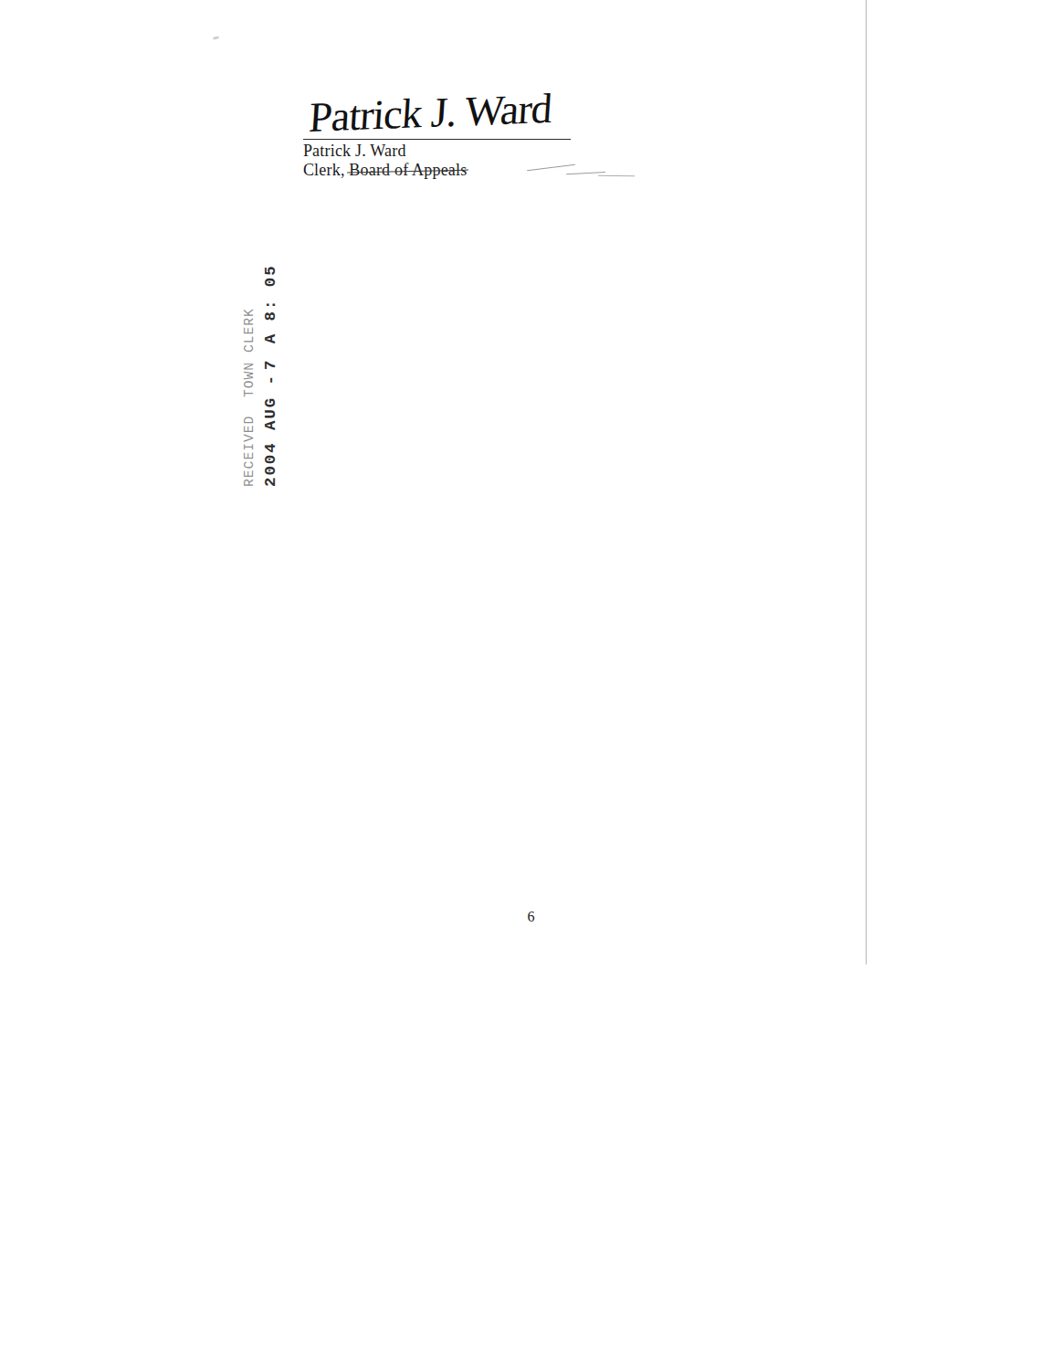Patrick J. Ward
Patrick J. Ward
Clerk, Board of Appeals
RECEIVED TOWN CLERK
2004 AUG -7 A 8: 05
6